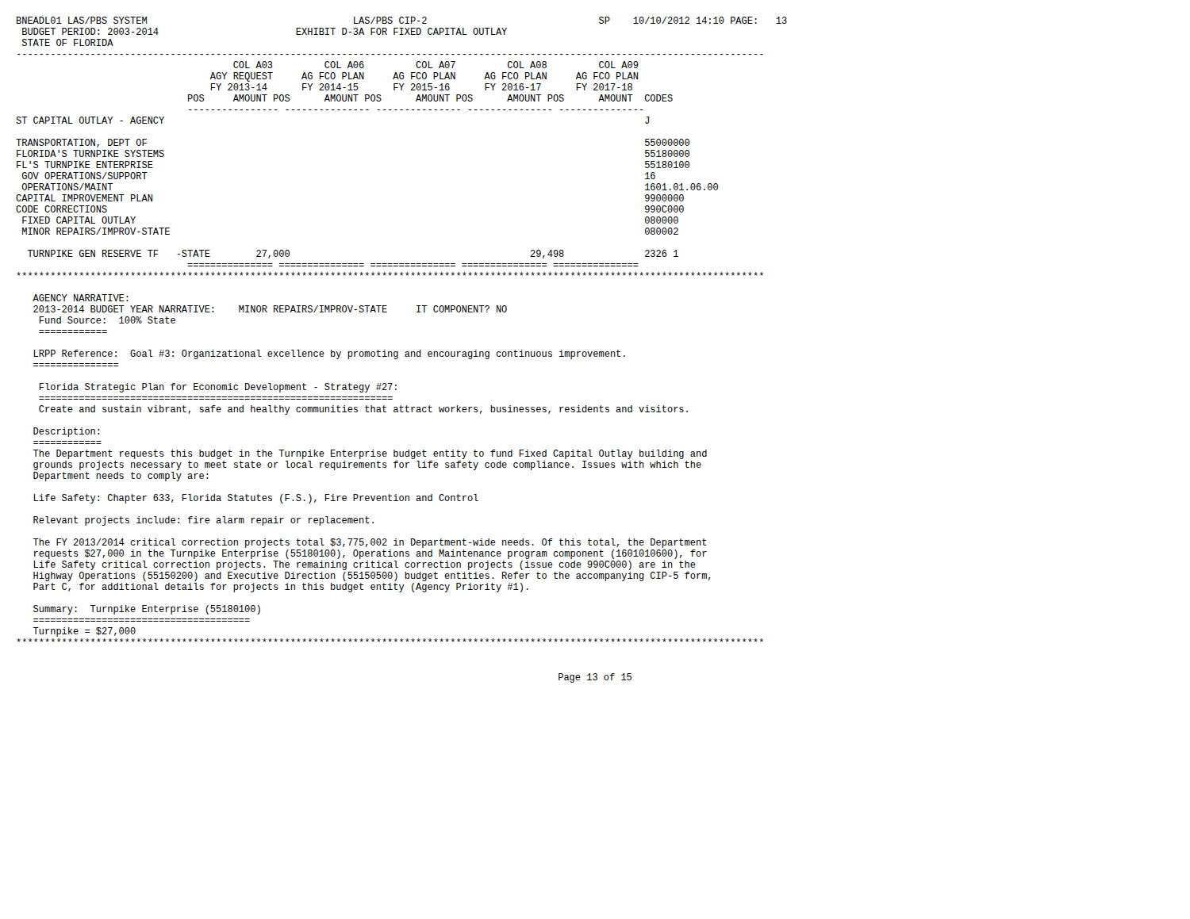BNEADL01 LAS/PBS SYSTEM                                    LAS/PBS CIP-2                              SP    10/10/2012 14:10 PAGE:   13
 BUDGET PERIOD: 2003-2014                        EXHIBIT D-3A FOR FIXED CAPITAL OUTLAY
 STATE OF FLORIDA
-----------------------------------------------------------------------------------------------------------------------------------
                                      COL A03         COL A06         COL A07         COL A08         COL A09
                                  AGY REQUEST     AG FCO PLAN     AG FCO PLAN     AG FCO PLAN     AG FCO PLAN
                                  FY 2013-14      FY 2014-15      FY 2015-16      FY 2016-17      FY 2017-18
                              POS     AMOUNT POS      AMOUNT POS      AMOUNT POS      AMOUNT POS      AMOUNT  CODES
                              ---------------- --------------- --------------- --------------- ---------------
ST CAPITAL OUTLAY - AGENCY                                                                                    J

TRANSPORTATION, DEPT OF                                                                                       55000000
FLORIDA'S TURNPIKE SYSTEMS                                                                                    55180000
FL'S TURNPIKE ENTERPRISE                                                                                      55180100
 GOV OPERATIONS/SUPPORT                                                                                       16
 OPERATIONS/MAINT                                                                                             1601.01.06.00
CAPITAL IMPROVEMENT PLAN                                                                                      9900000
CODE CORRECTIONS                                                                                              990C000
 FIXED CAPITAL OUTLAY                                                                                         080000
 MINOR REPAIRS/IMPROV-STATE                                                                                   080002

  TURNPIKE GEN RESERVE TF   -STATE        27,000                                          29,498              2326 1
                              =============== =============== =============== =============== ===============
***********************************************************************************************************************************

   AGENCY NARRATIVE:
   2013-2014 BUDGET YEAR NARRATIVE:    MINOR REPAIRS/IMPROV-STATE     IT COMPONENT? NO
    Fund Source:  100% State
    ============

   LRPP Reference:  Goal #3: Organizational excellence by promoting and encouraging continuous improvement.
   ===============

    Florida Strategic Plan for Economic Development - Strategy #27:
    ==============================================================
    Create and sustain vibrant, safe and healthy communities that attract workers, businesses, residents and visitors.

   Description:
   ============
   The Department requests this budget in the Turnpike Enterprise budget entity to fund Fixed Capital Outlay building and
   grounds projects necessary to meet state or local requirements for life safety code compliance. Issues with which the
   Department needs to comply are:

   Life Safety: Chapter 633, Florida Statutes (F.S.), Fire Prevention and Control

   Relevant projects include: fire alarm repair or replacement.

   The FY 2013/2014 critical correction projects total $3,775,002 in Department-wide needs. Of this total, the Department
   requests $27,000 in the Turnpike Enterprise (55180100), Operations and Maintenance program component (1601010600), for
   Life Safety critical correction projects. The remaining critical correction projects (issue code 990C000) are in the
   Highway Operations (55150200) and Executive Direction (55150500) budget entities. Refer to the accompanying CIP-5 form,
   Part C, for additional details for projects in this budget entity (Agency Priority #1).

   Summary:  Turnpike Enterprise (55180100)
   ======================================
   Turnpike = $27,000
***********************************************************************************************************************************
Page 13 of 15